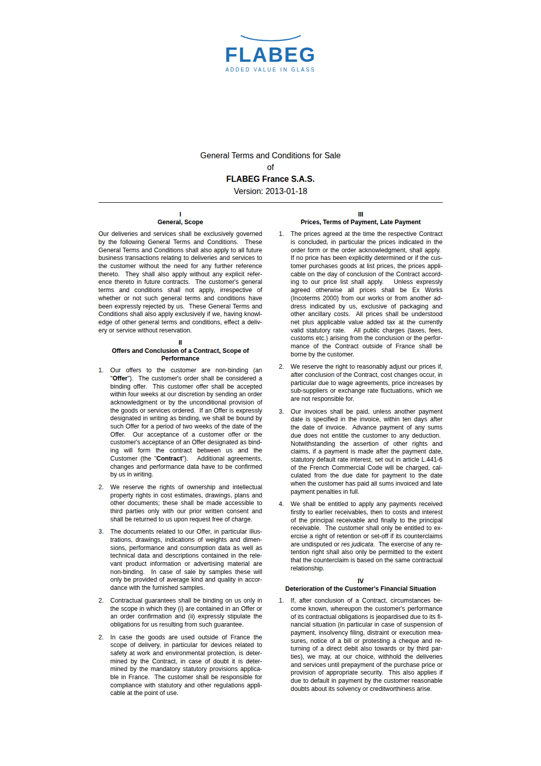FLABEG
ADDED VALUE IN GLASS
General Terms and Conditions for Sale
of
FLABEG France S.A.S.
Version: 2013-01-18
IGeneral, Scope
Our deliveries and services shall be exclusively governed by the following General Terms and Conditions. These General Terms and Conditions shall also apply to all future business transactions relating to deliveries and services to the customer without the need for any further reference thereto. They shall also apply without any explicit reference thereto in future contracts. The customer's general terms and conditions shall not apply, irrespective of whether or not such general terms and conditions have been expressly rejected by us. These General Terms and Conditions shall also apply exclusively if we, having knowledge of other general terms and conditions, effect a delivery or service without reservation.
IIOffers and Conclusion of a Contract, Scope of Performance
1. Our offers to the customer are non-binding (an "Offer"). The customer's order shall be considered a binding offer. This customer offer shall be accepted within four weeks at our discretion by sending an order acknowledgment or by the unconditional provision of the goods or services ordered. If an Offer is expressly designated in writing as binding, we shall be bound by such Offer for a period of two weeks of the date of the Offer. Our acceptance of a customer offer or the customer's acceptance of an Offer designated as binding will form the contract between us and the Customer (the "Contract"). Additional agreements, changes and performance data have to be confirmed by us in writing.
2. We reserve the rights of ownership and intellectual property rights in cost estimates, drawings, plans and other documents; these shall be made accessible to third parties only with our prior written consent and shall be returned to us upon request free of charge.
3. The documents related to our Offer, in particular illustrations, drawings, indications of weights and dimensions, performance and consumption data as well as technical data and descriptions contained in the relevant product information or advertising material are non-binding. In case of sale by samples these will only be provided of average kind and quality in accordance with the furnished samples.
2. Contractual guarantees shall be binding on us only in the scope in which they (i) are contained in an Offer or an order confirmation and (ii) expressly stipulate the obligations for us resulting from such guarantee.
2. In case the goods are used outside of France the scope of delivery, in particular for devices related to safety at work and environmental protection, is determined by the Contract, in case of doubt it is determined by the mandatory statutory provisions applicable in France. The customer shall be responsible for compliance with statutory and other regulations applicable at the point of use.
IIIPrices, Terms of Payment, Late Payment
The prices agreed at the time the respective Contract is concluded, in particular the prices indicated in the order form or the order acknowledgment, shall apply. If no price has been explicitly determined or if the customer purchases goods at list prices, the prices applicable on the day of conclusion of the Contract according to our price list shall apply. Unless expressly agreed otherwise all prices shall be Ex Works (Incoterms 2000) from our works or from another address indicated by us, exclusive of packaging and other ancillary costs. All prices shall be understood net plus applicable value added tax at the currently valid statutory rate. All public charges (taxes, fees, customs etc.) arising from the conclusion or the performance of the Contract outside of France shall be borne by the customer.
We reserve the right to reasonably adjust our prices if, after conclusion of the Contract, cost changes occur, in particular due to wage agreements, price increases by sub-suppliers or exchange rate fluctuations, which we are not responsible for.
Our invoices shall be paid, unless another payment date is specified in the invoice, within ten days after the date of invoice. Advance payment of any sums due does not entitle the customer to any deduction. Notwithstanding the assertion of other rights and claims, if a payment is made after the payment date, statutory default rate interest, set out in article L.441-6 of the French Commercial Code will be charged, calculated from the due date for payment to the date when the customer has paid all sums invoiced and late payment penalties in full.
We shall be entitled to apply any payments received firstly to earlier receivables, then to costs and interest of the principal receivable and finally to the principal receivable. The customer shall only be entitled to exercise a right of retention or set-off if its counterclaims are undisputed or res judicata. The exercise of any retention right shall also only be permitted to the extent that the counterclaim is based on the same contractual relationship.
IVDeterioration of the Customer's Financial Situation
If, after conclusion of a Contract, circumstances become known, whereupon the customer's performance of its contractual obligations is jeopardised due to its financial situation (in particular in case of suspension of payment, insolvency filing, distraint or execution measures, notice of a bill or protesting a cheque and returning of a direct debit also towards or by third parties), we may, at our choice, withhold the deliveries and services until prepayment of the purchase price or provision of appropriate security. This also applies if due to default in payment by the customer reasonable doubts about its solvency or creditworthiness arise.